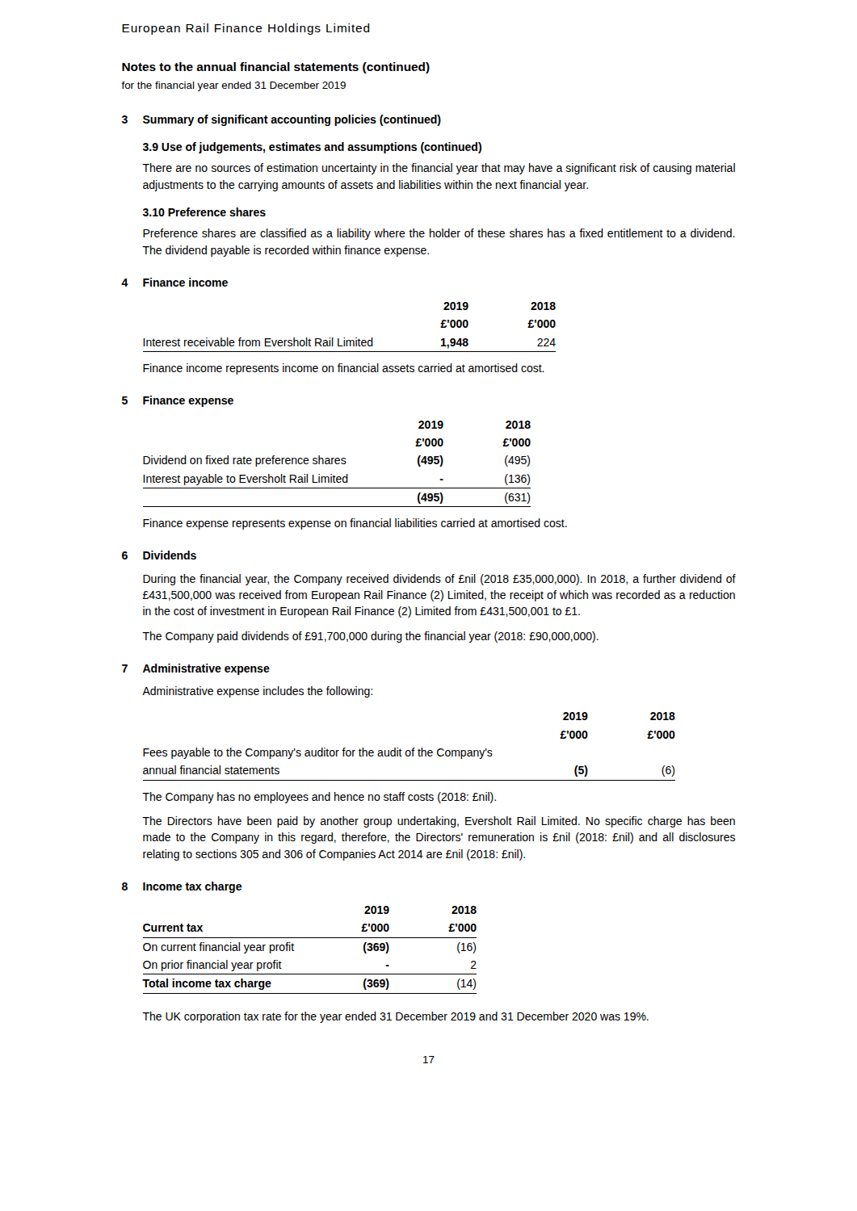European Rail Finance Holdings Limited
Notes to the annual financial statements (continued)
for the financial year ended 31 December 2019
3 Summary of significant accounting policies (continued)
3.9 Use of judgements, estimates and assumptions (continued)
There are no sources of estimation uncertainty in the financial year that may have a significant risk of causing material adjustments to the carrying amounts of assets and liabilities within the next financial year.
3.10 Preference shares
Preference shares are classified as a liability where the holder of these shares has a fixed entitlement to a dividend. The dividend payable is recorded within finance expense.
4 Finance income
| | 2019 | 2018 |
| | £'000 | £'000 |
| Interest receivable from Eversholt Rail Limited | 1,948 | 224 |
Finance income represents income on financial assets carried at amortised cost.
5 Finance expense
| | 2019 | 2018 |
| | £'000 | £'000 |
| Dividend on fixed rate preference shares | (495) | (495) |
| Interest payable to Eversholt Rail Limited | - | (136) |
| | (495) | (631) |
Finance expense represents expense on financial liabilities carried at amortised cost.
6 Dividends
During the financial year, the Company received dividends of £nil (2018 £35,000,000). In 2018, a further dividend of £431,500,000 was received from European Rail Finance (2) Limited, the receipt of which was recorded as a reduction in the cost of investment in European Rail Finance (2) Limited from £431,500,001 to £1.
The Company paid dividends of £91,700,000 during the financial year (2018: £90,000,000).
7 Administrative expense
Administrative expense includes the following:
| | 2019 | 2018 |
| | £'000 | £'000 |
| Fees payable to the Company's auditor for the audit of the Company's | | |
| annual financial statements | (5) | (6) |
The Company has no employees and hence no staff costs (2018: £nil).
The Directors have been paid by another group undertaking, Eversholt Rail Limited. No specific charge has been made to the Company in this regard, therefore, the Directors' remuneration is £nil (2018: £nil) and all disclosures relating to sections 305 and 306 of Companies Act 2014 are £nil (2018: £nil).
8 Income tax charge
| | 2019 | 2018 |
| Current tax | £'000 | £'000 |
| On current financial year profit | (369) | (16) |
| On prior financial year profit | - | 2 |
| Total income tax charge | (369) | (14) |
The UK corporation tax rate for the year ended 31 December 2019 and 31 December 2020 was 19%.
17